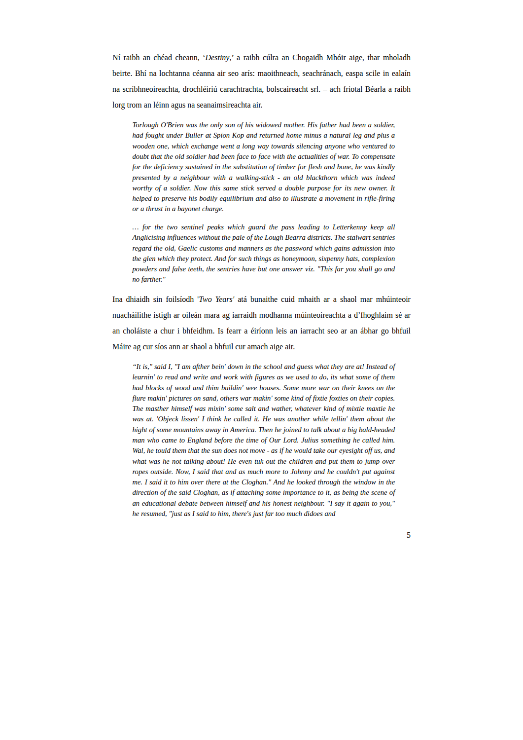Ní raibh an chéad cheann, ‘Destiny,’ a raibh cúlra an Chogaidh Mhóir aige, thar mholadh beirte. Bhí na lochtanna céanna air seo arís: maoithneach, seachránach, easpa scile in ealaín na scríbhneoireachta, drochléiriú carachtrachta, bolscaireacht srl. – ach friotal Béarla a raibh lorg trom an léinn agus na seanaimsireachta air.
Torlough O'Brien was the only son of his widowed mother. His father had been a soldier, had fought under Buller at Spion Kop and returned home minus a natural leg and plus a wooden one, which exchange went a long way towards silencing anyone who ventured to doubt that the old soldier had been face to face with the actualities of war. To compensate for the deficiency sustained in the substitution of timber for flesh and bone, he was kindly presented by a neighbour with a walking-stick - an old blackthorn which was indeed worthy of a soldier. Now this same stick served a double purpose for its new owner. It helped to preserve his bodily equilibrium and also to illustrate a movement in rifle-firing or a thrust in a bayonet charge.
… for the two sentinel peaks which guard the pass leading to Letterkenny keep all Anglicising influences without the pale of the Lough Bearra districts. The stalwart sentries regard the old, Gaelic customs and manners as the password which gains admission into the glen which they protect. And for such things as honeymoon, sixpenny hats, complexion powders and false teeth, the sentries have but one answer viz. "This far you shall go and no farther."
Ina dhiaidh sin foilsíodh 'Two Years' atá bunaithe cuid mhaith ar a shaol mar mhúinteoir nuacháilithe istigh ar oileán mara ag iarraidh modhanna múinteoireachta a d’fhoghlaim sé ar an choláiste a chur i bhfeidhm. Is fearr a éiríonn leis an iarracht seo ar an ábhar go bhfuil Máire ag cur síos ann ar shaol a bhfuil cur amach aige air.
“It is," said I, "I am afther bein' down in the school and guess what they are at! Instead of learnin' to read and write and work with figures as we used to do, its what some of them had blocks of wood and thim buildin' wee houses. Some more war on their knees on the flure makin' pictures on sand, others war makin' some kind of fixtie foxties on their copies. The masther himself was mixin' some salt and wather, whatever kind of mixtie maxtie he was at. 'Objeck lissen' I think he called it. He was another while tellin' them about the hight of some mountains away in America. Then he joined to talk about a big bald-headed man who came to England before the time of Our Lord. Julius something he called him. Wal, he tould them that the sun does not move - as if he would take our eyesight off us, and what was he not talking about! He even tuk out the children and put them to jump over ropes outside. Now, I said that and as much more to Johnny and he couldn't put against me. I said it to him over there at the Cloghan." And he looked through the window in the direction of the said Cloghan, as if attaching some importance to it, as being the scene of an educational debate between himself and his honest neighbour. "I say it again to you," he resumed, "just as I said to him, there's just far too much didoes and
5